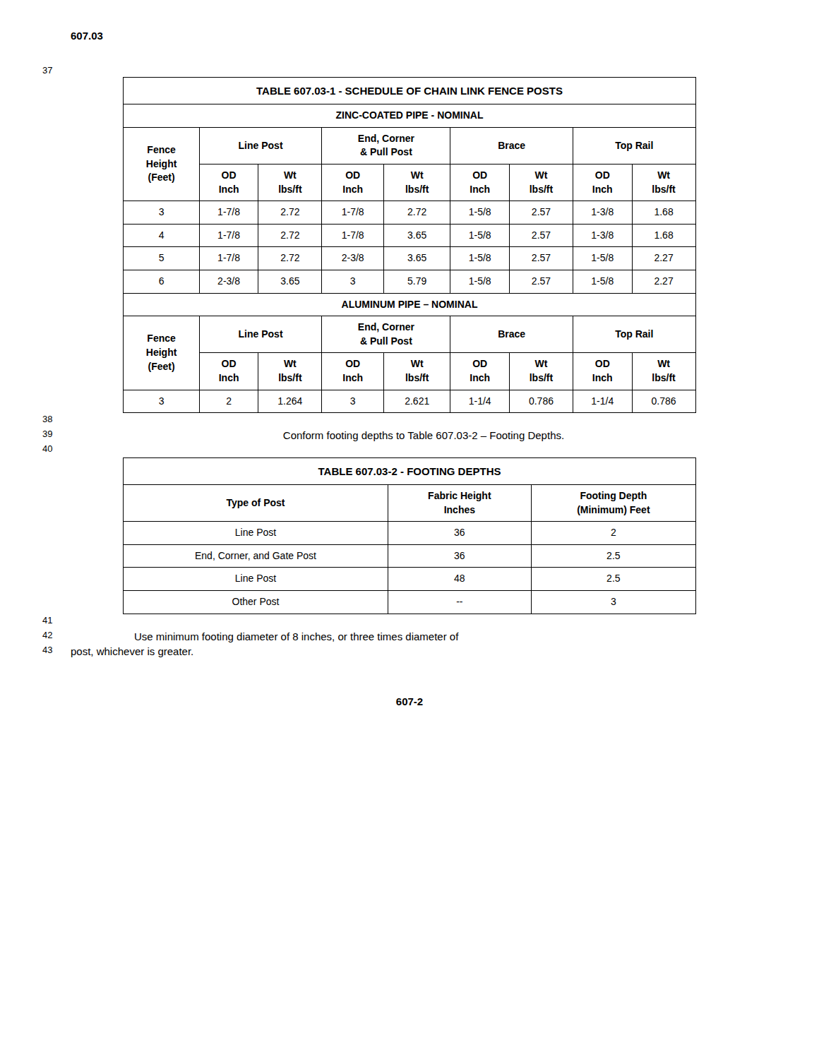607.03
37
TABLE 607.03-1 - SCHEDULE OF CHAIN LINK FENCE POSTS
| ZINC-COATED PIPE - NOMINAL |
| --- |
| Fence Height (Feet) | Line Post | End, Corner & Pull Post | Brace | Top Rail |
| OD Inch | Wt lbs/ft | OD Inch | Wt lbs/ft | OD Inch | Wt lbs/ft | OD Inch | Wt lbs/ft |
| 3 | 1-7/8 | 2.72 | 1-7/8 | 2.72 | 1-5/8 | 2.57 | 1-3/8 | 1.68 |
| 4 | 1-7/8 | 2.72 | 1-7/8 | 3.65 | 1-5/8 | 2.57 | 1-3/8 | 1.68 |
| 5 | 1-7/8 | 2.72 | 2-3/8 | 3.65 | 1-5/8 | 2.57 | 1-5/8 | 2.27 |
| 6 | 2-3/8 | 3.65 | 3 | 5.79 | 1-5/8 | 2.57 | 1-5/8 | 2.27 |
| ALUMINUM PIPE – NOMINAL |
| Fence Height (Feet) | Line Post | End, Corner & Pull Post | Brace | Top Rail |
| OD Inch | Wt lbs/ft | OD Inch | Wt lbs/ft | OD Inch | Wt lbs/ft | OD Inch | Wt lbs/ft |
| 3 | 2 | 1.264 | 3 | 2.621 | 1-1/4 | 0.786 | 1-1/4 | 0.786 |
38
39 Conform footing depths to Table 607.03-2 – Footing Depths.
40
TABLE 607.03-2 - FOOTING DEPTHS
| Type of Post | Fabric Height Inches | Footing Depth (Minimum) Feet |
| --- | --- | --- |
| Line Post | 36 | 2 |
| End, Corner, and Gate Post | 36 | 2.5 |
| Line Post | 48 | 2.5 |
| Other Post | -- | 3 |
41
42 Use minimum footing diameter of 8 inches, or three times diameter of
43 post, whichever is greater.
607-2